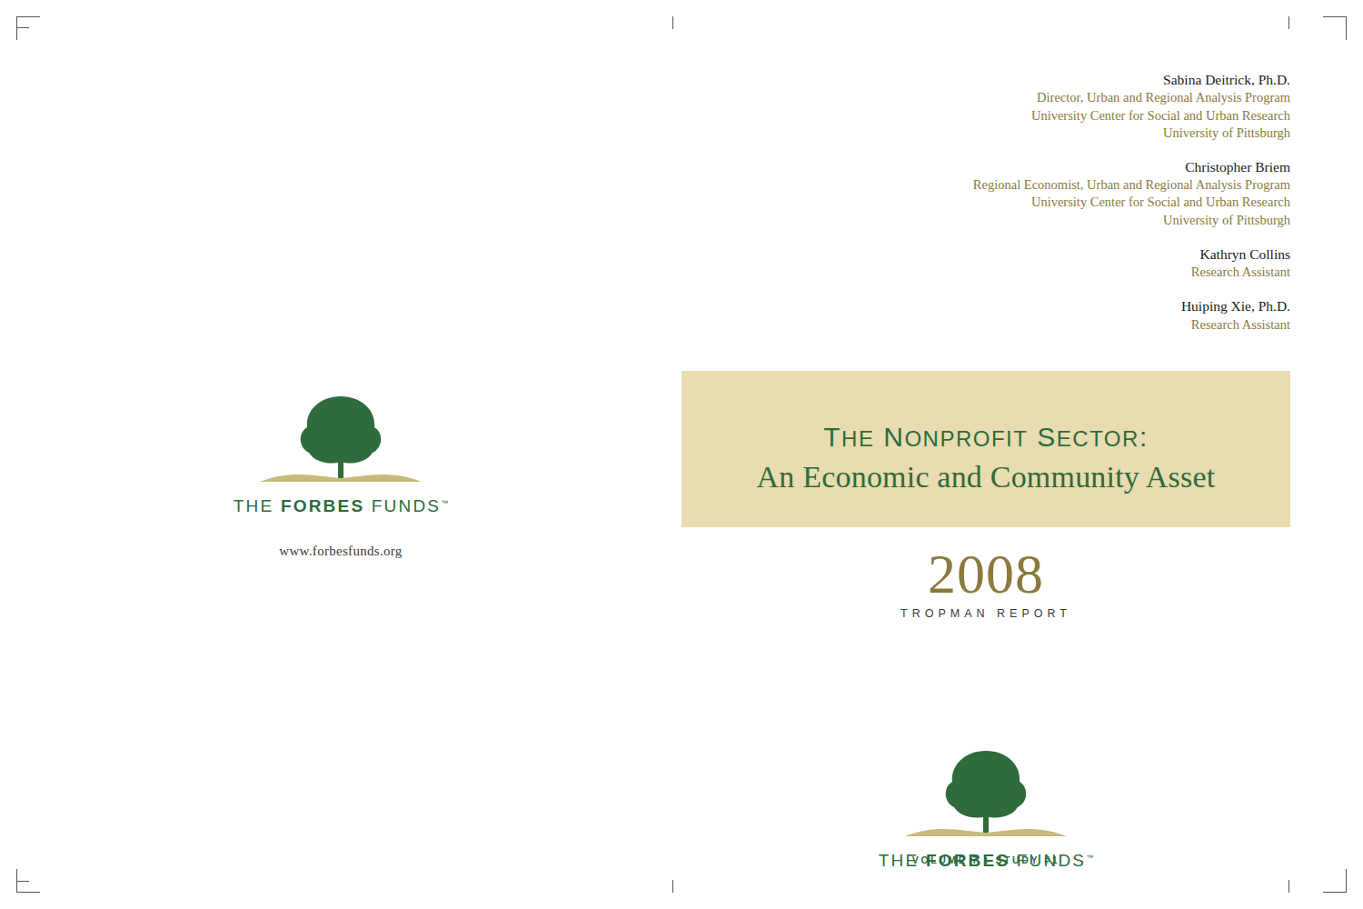The Forbes Funds tree logo
THE FORBES FUNDS™
www.forbesfunds.org
Sabina Deitrick, Ph.D.
Director, Urban and Regional Analysis Program
University Center for Social and Urban Research
University of Pittsburgh
Christopher Briem
Regional Economist, Urban and Regional Analysis Program
University Center for Social and Urban Research
University of Pittsburgh
Kathryn Collins
Research Assistant
Huiping Xie, Ph.D.
Research Assistant
THE NONPROFIT SECTOR:
An Economic and Community Asset
2008
Tropman Report
The Forbes Funds tree logo
THE FORBES FUNDS™
Volume 7 : Study #1